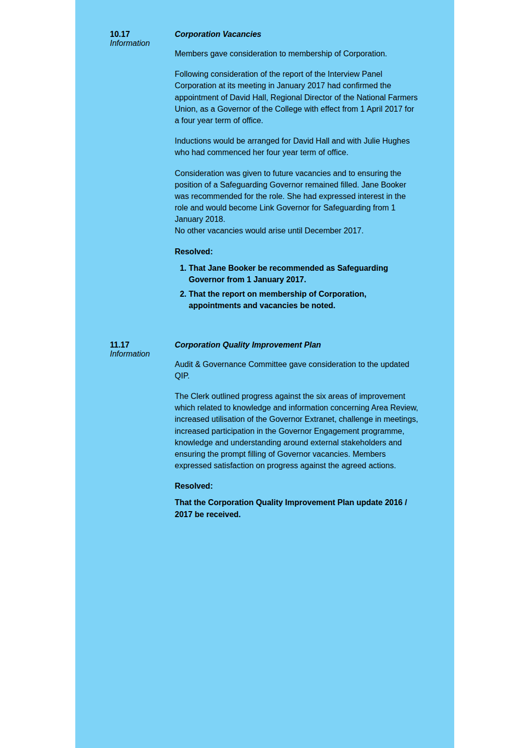10.17 Information
Corporation Vacancies
Members gave consideration to membership of Corporation.
Following consideration of the report of the Interview Panel Corporation at its meeting in January 2017 had confirmed the appointment of David Hall, Regional Director of the National Farmers Union, as a Governor of the College with effect from 1 April 2017 for a four year term of office.
Inductions would be arranged for David Hall and with Julie Hughes who had commenced her four year term of office.
Consideration was given to future vacancies and to ensuring the position of a Safeguarding Governor remained filled. Jane Booker was recommended for the role. She had expressed interest in the role and would become Link Governor for Safeguarding from 1 January 2018.
No other vacancies would arise until December 2017.
Resolved:
That Jane Booker be recommended as Safeguarding Governor from 1 January 2017.
That the report on membership of Corporation, appointments and vacancies be noted.
11.17 Information
Corporation Quality Improvement Plan
Audit & Governance Committee gave consideration to the updated QIP.
The Clerk outlined progress against the six areas of improvement which related to knowledge and information concerning Area Review, increased utilisation of the Governor Extranet, challenge in meetings, increased participation in the Governor Engagement programme, knowledge and understanding around external stakeholders and ensuring the prompt filling of Governor vacancies. Members expressed satisfaction on progress against the agreed actions.
Resolved:
That the Corporation Quality Improvement Plan update 2016 / 2017 be received.